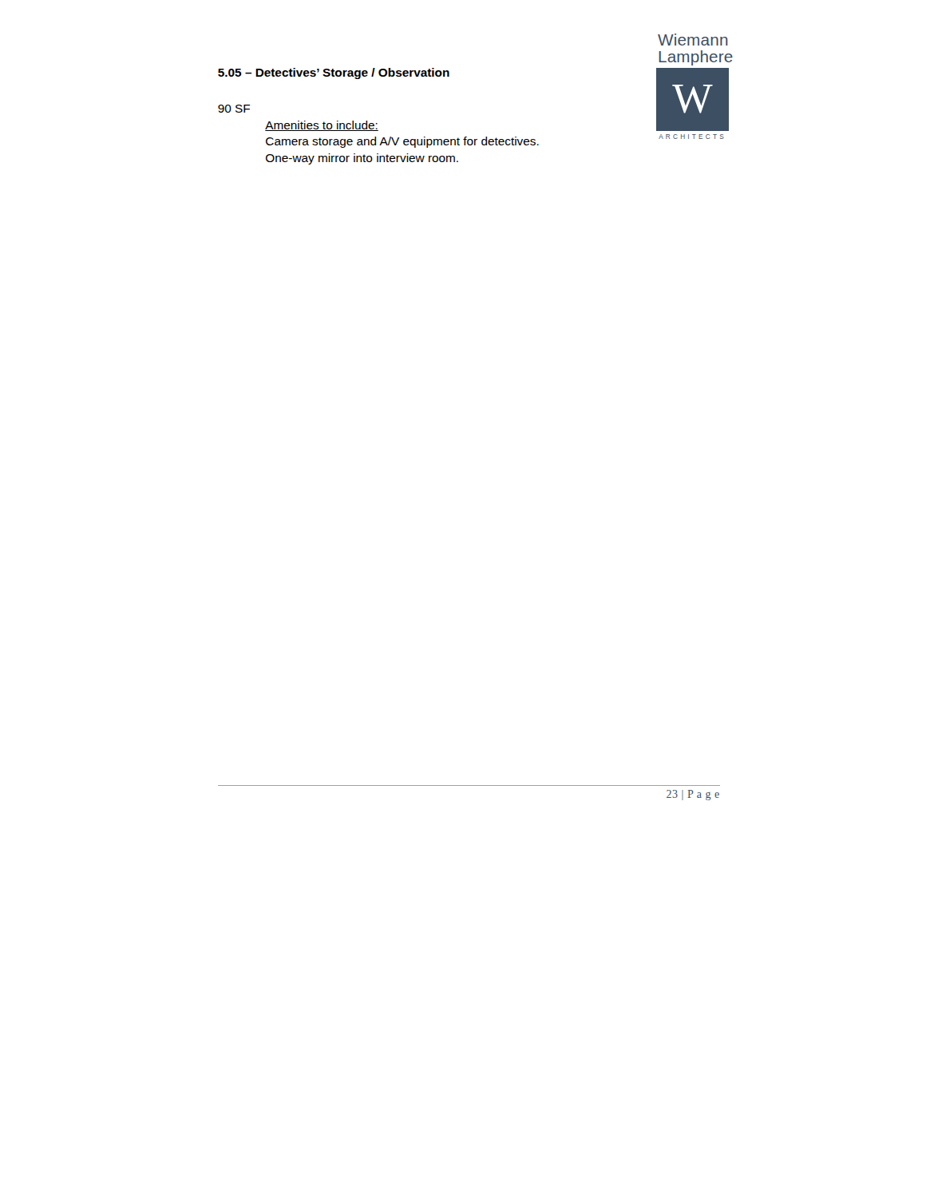Wiemann Lamphere
W
ARCHITECTS
5.05 – Detectives’ Storage / Observation
90 SF
Amenities to include:
Camera storage and A/V equipment for detectives.
One-way mirror into interview room.
23 | P a g e